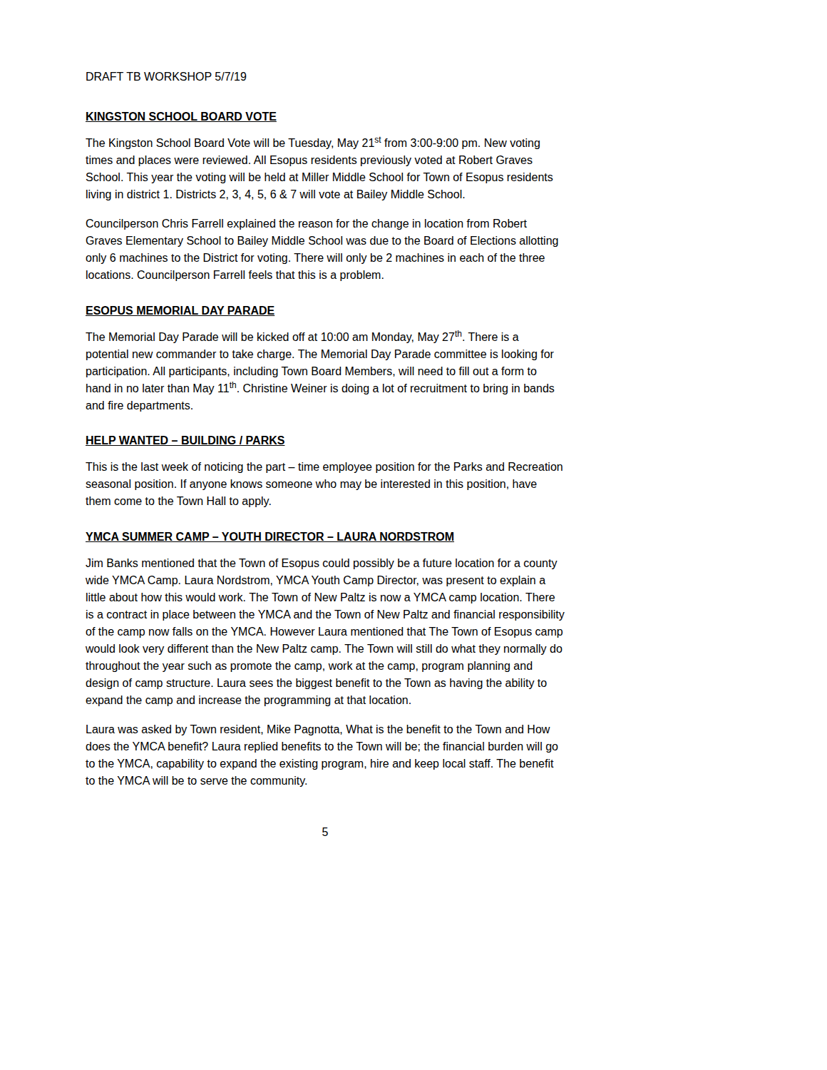DRAFT TB WORKSHOP 5/7/19
KINGSTON SCHOOL BOARD VOTE
The Kingston School Board Vote will be Tuesday, May 21st from 3:00-9:00 pm. New voting times and places were reviewed. All Esopus residents previously voted at Robert Graves School. This year the voting will be held at Miller Middle School for Town of Esopus residents living in district 1. Districts 2, 3, 4, 5, 6 & 7 will vote at Bailey Middle School.
Councilperson Chris Farrell explained the reason for the change in location from Robert Graves Elementary School to Bailey Middle School was due to the Board of Elections allotting only 6 machines to the District for voting. There will only be 2 machines in each of the three locations. Councilperson Farrell feels that this is a problem.
ESOPUS MEMORIAL DAY PARADE
The Memorial Day Parade will be kicked off at 10:00 am Monday, May 27th. There is a potential new commander to take charge. The Memorial Day Parade committee is looking for participation. All participants, including Town Board Members, will need to fill out a form to hand in no later than May 11th. Christine Weiner is doing a lot of recruitment to bring in bands and fire departments.
HELP WANTED – BUILDING / PARKS
This is the last week of noticing the part – time employee position for the Parks and Recreation seasonal position. If anyone knows someone who may be interested in this position, have them come to the Town Hall to apply.
YMCA SUMMER CAMP – YOUTH DIRECTOR – LAURA NORDSTROM
Jim Banks mentioned that the Town of Esopus could possibly be a future location for a county wide YMCA Camp. Laura Nordstrom, YMCA Youth Camp Director, was present to explain a little about how this would work. The Town of New Paltz is now a YMCA camp location. There is a contract in place between the YMCA and the Town of New Paltz and financial responsibility of the camp now falls on the YMCA. However Laura mentioned that The Town of Esopus camp would look very different than the New Paltz camp. The Town will still do what they normally do throughout the year such as promote the camp, work at the camp, program planning and design of camp structure. Laura sees the biggest benefit to the Town as having the ability to expand the camp and increase the programming at that location.
Laura was asked by Town resident, Mike Pagnotta, What is the benefit to the Town and How does the YMCA benefit? Laura replied benefits to the Town will be; the financial burden will go to the YMCA, capability to expand the existing program, hire and keep local staff. The benefit to the YMCA will be to serve the community.
5